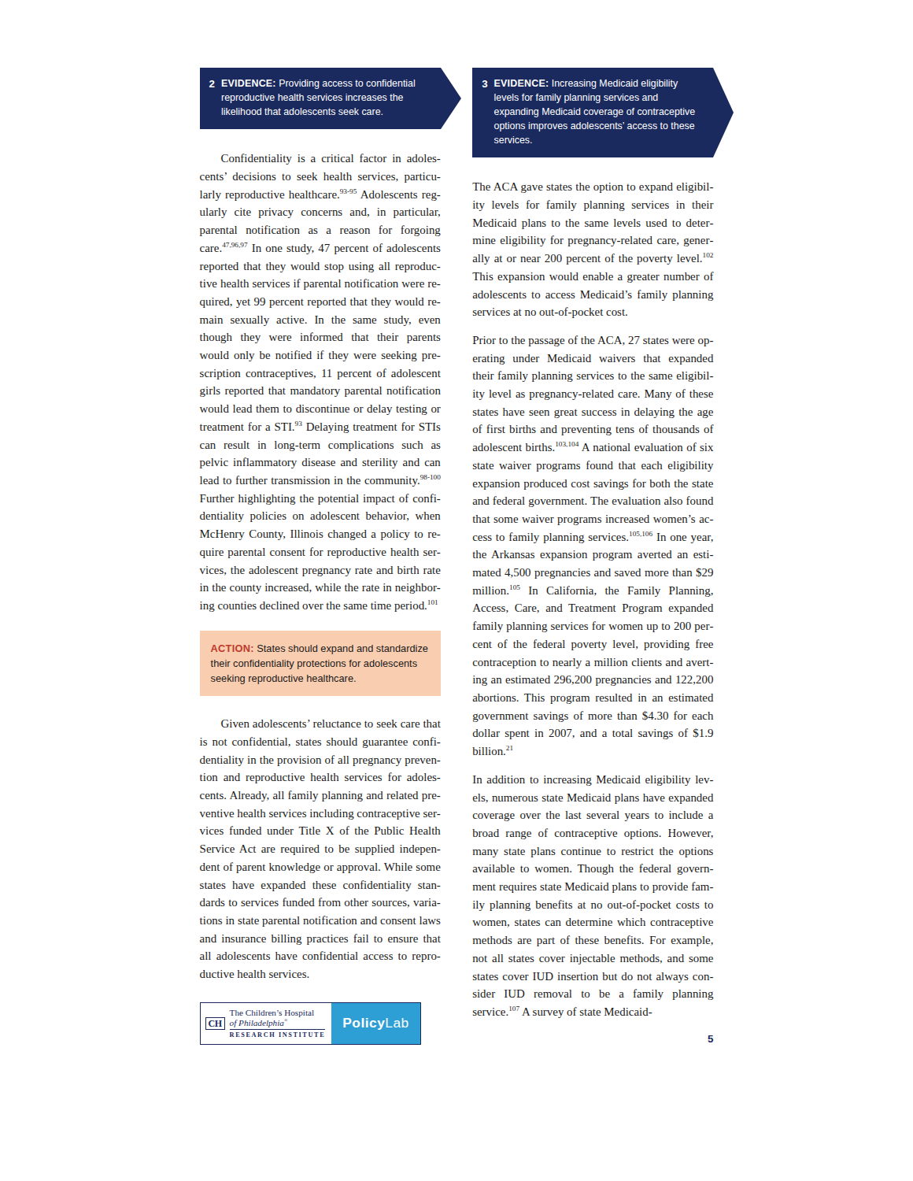2
EVIDENCE: Providing access to confidential reproductive health services increases the likelihood that adolescents seek care.
Confidentiality is a critical factor in adolescents’ decisions to seek health services, particularly reproductive healthcare.93-95 Adolescents regularly cite privacy concerns and, in particular, parental notification as a reason for forgoing care.47,96,97 In one study, 47 percent of adolescents reported that they would stop using all reproductive health services if parental notification were required, yet 99 percent reported that they would remain sexually active. In the same study, even though they were informed that their parents would only be notified if they were seeking prescription contraceptives, 11 percent of adolescent girls reported that mandatory parental notification would lead them to discontinue or delay testing or treatment for a STI.93 Delaying treatment for STIs can result in long-term complications such as pelvic inflammatory disease and sterility and can lead to further transmission in the community.98-100 Further highlighting the potential impact of confidentiality policies on adolescent behavior, when McHenry County, Illinois changed a policy to require parental consent for reproductive health services, the adolescent pregnancy rate and birth rate in the county increased, while the rate in neighboring counties declined over the same time period.101
ACTION: States should expand and standardize their confidentiality protections for adolescents seeking reproductive healthcare.
Given adolescents’ reluctance to seek care that is not confidential, states should guarantee confidentiality in the provision of all pregnancy prevention and reproductive health services for adolescents. Already, all family planning and related preventive health services including contraceptive services funded under Title X of the Public Health Service Act are required to be supplied independent of parent knowledge or approval. While some states have expanded these confidentiality standards to services funded from other sources, variations in state parental notification and consent laws and insurance billing practices fail to ensure that all adolescents have confidential access to reproductive health services.
3
EVIDENCE: Increasing Medicaid eligibility levels for family planning services and expanding Medicaid coverage of contraceptive options improves adolescents’ access to these services.
The ACA gave states the option to expand eligibility levels for family planning services in their Medicaid plans to the same levels used to determine eligibility for pregnancy-related care, generally at or near 200 percent of the poverty level.102 This expansion would enable a greater number of adolescents to access Medicaid’s family planning services at no out-of-pocket cost.
Prior to the passage of the ACA, 27 states were operating under Medicaid waivers that expanded their family planning services to the same eligibility level as pregnancy-related care. Many of these states have seen great success in delaying the age of first births and preventing tens of thousands of adolescent births.103,104 A national evaluation of six state waiver programs found that each eligibility expansion produced cost savings for both the state and federal government. The evaluation also found that some waiver programs increased women’s access to family planning services.105,106 In one year, the Arkansas expansion program averted an estimated 4,500 pregnancies and saved more than $29 million.105 In California, the Family Planning, Access, Care, and Treatment Program expanded family planning services for women up to 200 percent of the federal poverty level, providing free contraception to nearly a million clients and averting an estimated 296,200 pregnancies and 122,200 abortions. This program resulted in an estimated government savings of more than $4.30 for each dollar spent in 2007, and a total savings of $1.9 billion.21
In addition to increasing Medicaid eligibility levels, numerous state Medicaid plans have expanded coverage over the last several years to include a broad range of contraceptive options. However, many state plans continue to restrict the options available to women. Though the federal government requires state Medicaid plans to provide family planning benefits at no out-of-pocket costs to women, states can determine which contraceptive methods are part of these benefits. For example, not all states cover injectable methods, and some states cover IUD insertion but do not always consider IUD removal to be a family planning service.107 A survey of state Medicaid-
CH
The Children’s Hospital
of Philadelphia®
RESEARCH INSTITUTE
Policy Lab
5